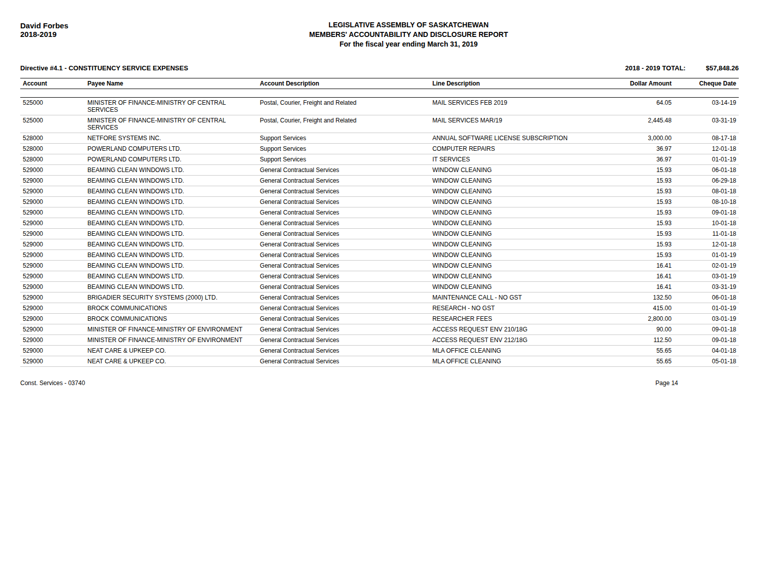David Forbes
2018-2019
LEGISLATIVE ASSEMBLY OF SASKATCHEWAN
MEMBERS' ACCOUNTABILITY AND DISCLOSURE REPORT
For the fiscal year ending March 31, 2019
Directive #4.1 - CONSTITUENCY SERVICE EXPENSES
2018 - 2019 TOTAL:$57,848.26
| Account | Payee Name | Account Description | Line Description | Dollar Amount | Cheque Date |
| --- | --- | --- | --- | --- | --- |
| 525000 | MINISTER OF FINANCE-MINISTRY OF CENTRAL SERVICES | Postal, Courier, Freight and Related | MAIL SERVICES FEB 2019 | 64.05 | 03-14-19 |
| 525000 | MINISTER OF FINANCE-MINISTRY OF CENTRAL SERVICES | Postal, Courier, Freight and Related | MAIL SERVICES MAR/19 | 2,445.48 | 03-31-19 |
| 528000 | NETFORE SYSTEMS INC. | Support Services | ANNUAL SOFTWARE LICENSE SUBSCRIPTION | 3,000.00 | 08-17-18 |
| 528000 | POWERLAND COMPUTERS LTD. | Support Services | COMPUTER REPAIRS | 36.97 | 12-01-18 |
| 528000 | POWERLAND COMPUTERS LTD. | Support Services | IT SERVICES | 36.97 | 01-01-19 |
| 529000 | BEAMING CLEAN WINDOWS LTD. | General Contractual Services | WINDOW CLEANING | 15.93 | 06-01-18 |
| 529000 | BEAMING CLEAN WINDOWS LTD. | General Contractual Services | WINDOW CLEANING | 15.93 | 06-29-18 |
| 529000 | BEAMING CLEAN WINDOWS LTD. | General Contractual Services | WINDOW CLEANING | 15.93 | 08-01-18 |
| 529000 | BEAMING CLEAN WINDOWS LTD. | General Contractual Services | WINDOW CLEANING | 15.93 | 08-10-18 |
| 529000 | BEAMING CLEAN WINDOWS LTD. | General Contractual Services | WINDOW CLEANING | 15.93 | 09-01-18 |
| 529000 | BEAMING CLEAN WINDOWS LTD. | General Contractual Services | WINDOW CLEANING | 15.93 | 10-01-18 |
| 529000 | BEAMING CLEAN WINDOWS LTD. | General Contractual Services | WINDOW CLEANING | 15.93 | 11-01-18 |
| 529000 | BEAMING CLEAN WINDOWS LTD. | General Contractual Services | WINDOW CLEANING | 15.93 | 12-01-18 |
| 529000 | BEAMING CLEAN WINDOWS LTD. | General Contractual Services | WINDOW CLEANING | 15.93 | 01-01-19 |
| 529000 | BEAMING CLEAN WINDOWS LTD. | General Contractual Services | WINDOW CLEANING | 16.41 | 02-01-19 |
| 529000 | BEAMING CLEAN WINDOWS LTD. | General Contractual Services | WINDOW CLEANING | 16.41 | 03-01-19 |
| 529000 | BEAMING CLEAN WINDOWS LTD. | General Contractual Services | WINDOW CLEANING | 16.41 | 03-31-19 |
| 529000 | BRIGADIER SECURITY SYSTEMS (2000) LTD. | General Contractual Services | MAINTENANCE CALL - NO GST | 132.50 | 06-01-18 |
| 529000 | BROCK COMMUNICATIONS | General Contractual Services | RESEARCH - NO GST | 415.00 | 01-01-19 |
| 529000 | BROCK COMMUNICATIONS | General Contractual Services | RESEARCHER FEES | 2,800.00 | 03-01-19 |
| 529000 | MINISTER OF FINANCE-MINISTRY OF ENVIRONMENT | General Contractual Services | ACCESS REQUEST ENV 210/18G | 90.00 | 09-01-18 |
| 529000 | MINISTER OF FINANCE-MINISTRY OF ENVIRONMENT | General Contractual Services | ACCESS REQUEST ENV 212/18G | 112.50 | 09-01-18 |
| 529000 | NEAT CARE & UPKEEP CO. | General Contractual Services | MLA OFFICE CLEANING | 55.65 | 04-01-18 |
| 529000 | NEAT CARE & UPKEEP CO. | General Contractual Services | MLA OFFICE CLEANING | 55.65 | 05-01-18 |
Const. Services - 03740
Page 14